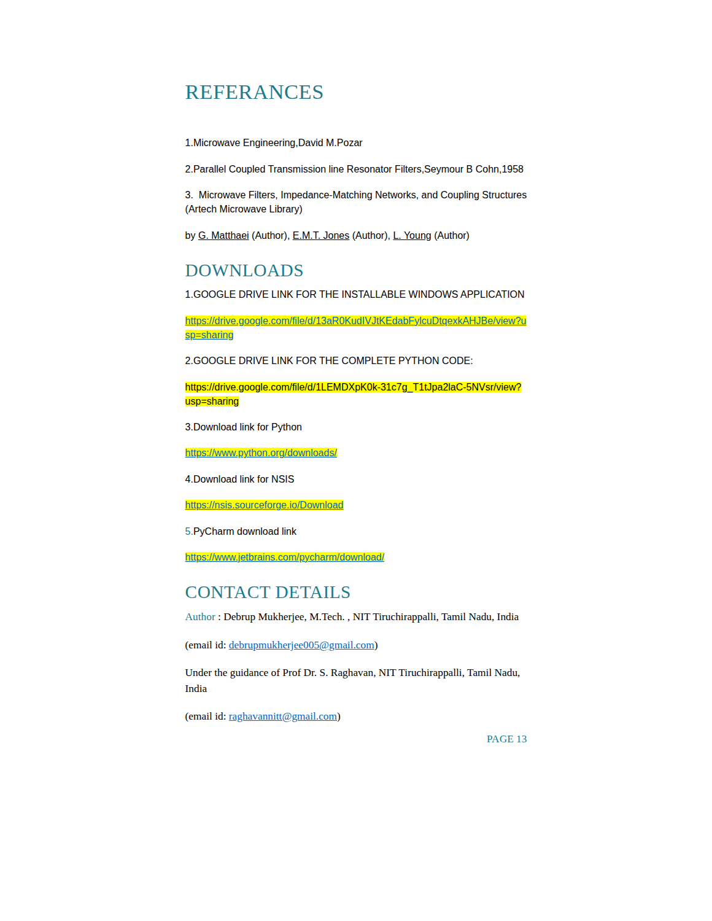REFERANCES
1.Microwave Engineering,David M.Pozar
2.Parallel Coupled Transmission line Resonator Filters,Seymour B Cohn,1958
3. Microwave Filters, Impedance-Matching Networks, and Coupling Structures (Artech Microwave Library)
by G. Matthaei (Author), E.M.T. Jones (Author), L. Young (Author)
DOWNLOADS
1.GOOGLE DRIVE LINK FOR THE INSTALLABLE WINDOWS APPLICATION
https://drive.google.com/file/d/13aR0KudIVJtKEdabFylcuDtqexkAHJBe/view?usp=sharing
2.GOOGLE DRIVE LINK FOR THE COMPLETE PYTHON CODE:
https://drive.google.com/file/d/1LEMDXpK0k-31c7g_T1tJpa2laC-5NVsr/view?usp=sharing
3.Download link for Python
https://www.python.org/downloads/
4.Download link for NSIS
https://nsis.sourceforge.io/Download
5. PyCharm download link
https://www.jetbrains.com/pycharm/download/
CONTACT DETAILS
Author : Debrup Mukherjee, M.Tech. , NIT Tiruchirappalli, Tamil Nadu, India
(email id: debrupmukherjee005@gmail.com)
Under the guidance of Prof Dr. S. Raghavan, NIT Tiruchirappalli, Tamil Nadu, India
(email id: raghavannitt@gmail.com)
PAGE 13